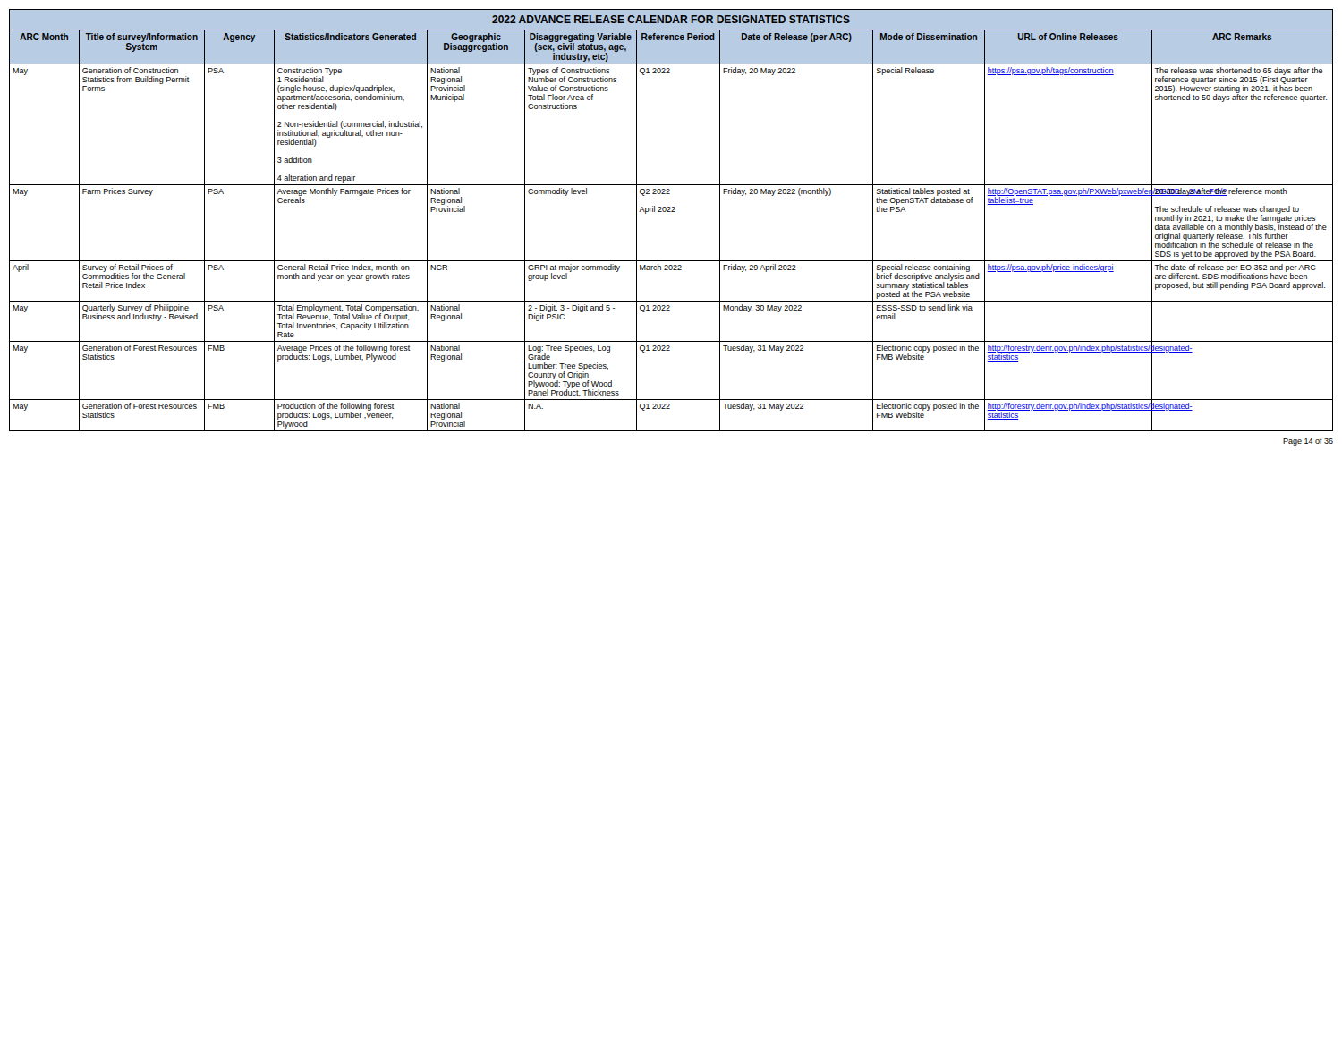2022 ADVANCE RELEASE CALENDAR FOR DESIGNATED STATISTICS
| ARC Month | Title of survey/Information System | Agency | Statistics/Indicators Generated | Geographic Disaggregation | Disaggregating Variable (sex, civil status, age, industry, etc) | Reference Period | Date of Release (per ARC) | Mode of Dissemination | URL of Online Releases | ARC Remarks |
| --- | --- | --- | --- | --- | --- | --- | --- | --- | --- | --- |
| May | Generation of Construction Statistics from Building Permit Forms | PSA | Construction Type 1 Residential (single house, duplex/quadriplex, apartment/accesoria, condominium, other residential) 2 Non-residential (commercial, industrial, institutional, agricultural, other non-residential) 3 addition 4 alteration and repair | National Regional Provincial Municipal | Types of Constructions Number of Constructions Value of Constructions Total Floor Area of Constructions | Q1 2022 | Friday, 20 May 2022 | Special Release | https://psa.gov.ph/tags/construction | The release was shortened to 65 days after the reference quarter since 2015 (First Quarter 2015). However starting in 2021, it has been shortened to 50 days after the reference quarter. |
| May | Farm Prices Survey | PSA | Average Monthly Farmgate Prices for Cereals | National Regional Provincial | Commodity level | Q2 2022 April 2022 | Friday, 20 May 2022 (monthly) | Statistical tables posted at the OpenSTAT database of the PSA | http://OpenSTAT.psa.gov.ph/PXWeb/pxweb/en/DB/DB__2M__FG/?tablelist=true | 20-30 days after the reference month The schedule of release was changed to monthly in 2021, to make the farmgate prices data available on a monthly basis, instead of the original quarterly release. This further modification in the schedule of release in the SDS is yet to be approved by the PSA Board. |
| April | Survey of Retail Prices of Commodities for the General Retail Price Index | PSA | General Retail Price Index, month-on-month and year-on-year growth rates | NCR | GRPI at major commodity group level | March 2022 | Friday, 29 April 2022 | Special release containing brief descriptive analysis and summary statistical tables posted at the PSA website | https://psa.gov.ph/price-indices/grpi | The date of release per EO 352 and per ARC are different. SDS modifications have been proposed, but still pending PSA Board approval. |
| May | Quarterly Survey of Philippine Business and Industry - Revised | PSA | Total Employment, Total Compensation, Total Revenue, Total Value of Output, Total Inventories, Capacity Utilization Rate | National Regional | 2 - Digit, 3 - Digit and 5 - Digit PSIC | Q1 2022 | Monday, 30 May 2022 | ESSS-SSD to send link via email | | |
| May | Generation of Forest Resources Statistics | FMB | Average Prices of the following forest products: Logs, Lumber, Plywood | National Regional | Log: Tree Species, Log Grade Lumber: Tree Species, Country of Origin Plywood: Type of Wood Panel Product, Thickness | Q1 2022 | Tuesday, 31 May 2022 | Electronic copy posted in the FMB Website | http://forestry.denr.gov.ph/index.php/statistics/designated-statistics | |
| May | Generation of Forest Resources Statistics | FMB | Production of the following forest products: Logs, Lumber ,Veneer, Plywood | National Regional Provincial | N.A. | Q1 2022 | Tuesday, 31 May 2022 | Electronic copy posted in the FMB Website | http://forestry.denr.gov.ph/index.php/statistics/designated-statistics | |
Page 14 of 36